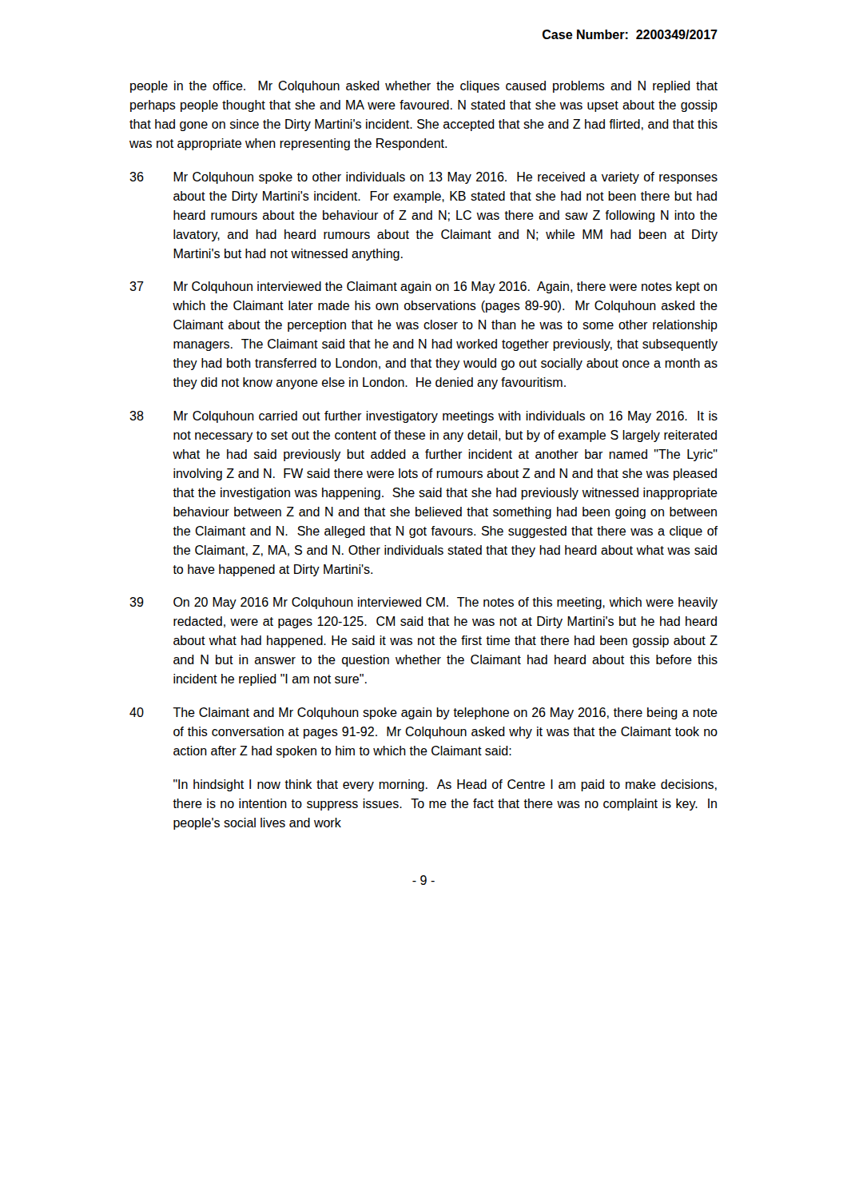Case Number: 2200349/2017
people in the office. Mr Colquhoun asked whether the cliques caused problems and N replied that perhaps people thought that she and MA were favoured. N stated that she was upset about the gossip that had gone on since the Dirty Martini's incident. She accepted that she and Z had flirted, and that this was not appropriate when representing the Respondent.
36
Mr Colquhoun spoke to other individuals on 13 May 2016. He received a variety of responses about the Dirty Martini's incident. For example, KB stated that she had not been there but had heard rumours about the behaviour of Z and N; LC was there and saw Z following N into the lavatory, and had heard rumours about the Claimant and N; while MM had been at Dirty Martini's but had not witnessed anything.
37
Mr Colquhoun interviewed the Claimant again on 16 May 2016. Again, there were notes kept on which the Claimant later made his own observations (pages 89-90). Mr Colquhoun asked the Claimant about the perception that he was closer to N than he was to some other relationship managers. The Claimant said that he and N had worked together previously, that subsequently they had both transferred to London, and that they would go out socially about once a month as they did not know anyone else in London. He denied any favouritism.
38
Mr Colquhoun carried out further investigatory meetings with individuals on 16 May 2016. It is not necessary to set out the content of these in any detail, but by of example S largely reiterated what he had said previously but added a further incident at another bar named "The Lyric" involving Z and N. FW said there were lots of rumours about Z and N and that she was pleased that the investigation was happening. She said that she had previously witnessed inappropriate behaviour between Z and N and that she believed that something had been going on between the Claimant and N. She alleged that N got favours. She suggested that there was a clique of the Claimant, Z, MA, S and N. Other individuals stated that they had heard about what was said to have happened at Dirty Martini's.
39
On 20 May 2016 Mr Colquhoun interviewed CM. The notes of this meeting, which were heavily redacted, were at pages 120-125. CM said that he was not at Dirty Martini's but he had heard about what had happened. He said it was not the first time that there had been gossip about Z and N but in answer to the question whether the Claimant had heard about this before this incident he replied "I am not sure".
40
The Claimant and Mr Colquhoun spoke again by telephone on 26 May 2016, there being a note of this conversation at pages 91-92. Mr Colquhoun asked why it was that the Claimant took no action after Z had spoken to him to which the Claimant said:
"In hindsight I now think that every morning. As Head of Centre I am paid to make decisions, there is no intention to suppress issues. To me the fact that there was no complaint is key. In people's social lives and work
- 9 -